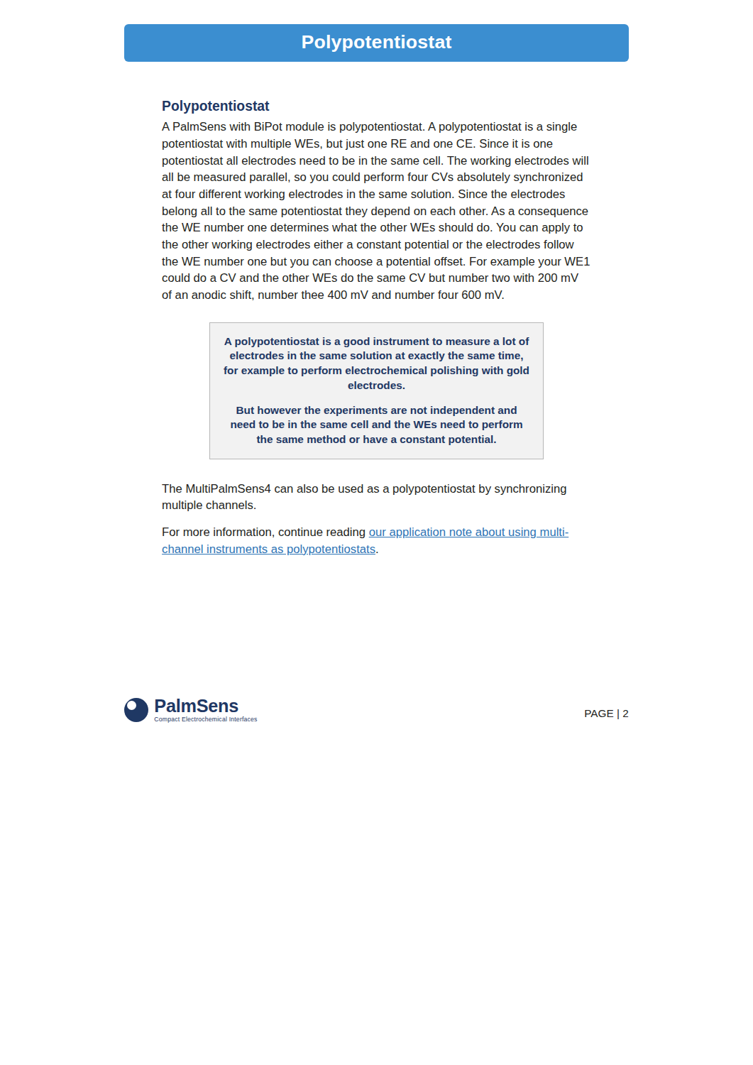Polypotentiostat
Polypotentiostat
A PalmSens with BiPot module is polypotentiostat. A polypotentiostat is a single potentiostat with multiple WEs, but just one RE and one CE. Since it is one potentiostat all electrodes need to be in the same cell. The working electrodes will all be measured parallel, so you could perform four CVs absolutely synchronized at four different working electrodes in the same solution. Since the electrodes belong all to the same potentiostat they depend on each other. As a consequence the WE number one determines what the other WEs should do. You can apply to the other working electrodes either a constant potential or the electrodes follow the WE number one but you can choose a potential offset. For example your WE1 could do a CV and the other WEs do the same CV but number two with 200 mV of an anodic shift, number thee 400 mV and number four 600 mV.
A polypotentiostat is a good instrument to measure a lot of electrodes in the same solution at exactly the same time, for example to perform electrochemical polishing with gold electrodes.
But however the experiments are not independent and need to be in the same cell and the WEs need to perform the same method or have a constant potential.
The MultiPalmSens4 can also be used as a polypotentiostat by synchronizing multiple channels.
For more information, continue reading our application note about using multi-channel instruments as polypotentiostats.
PalmSens
Compact Electrochemical Interfaces
PAGE | 2